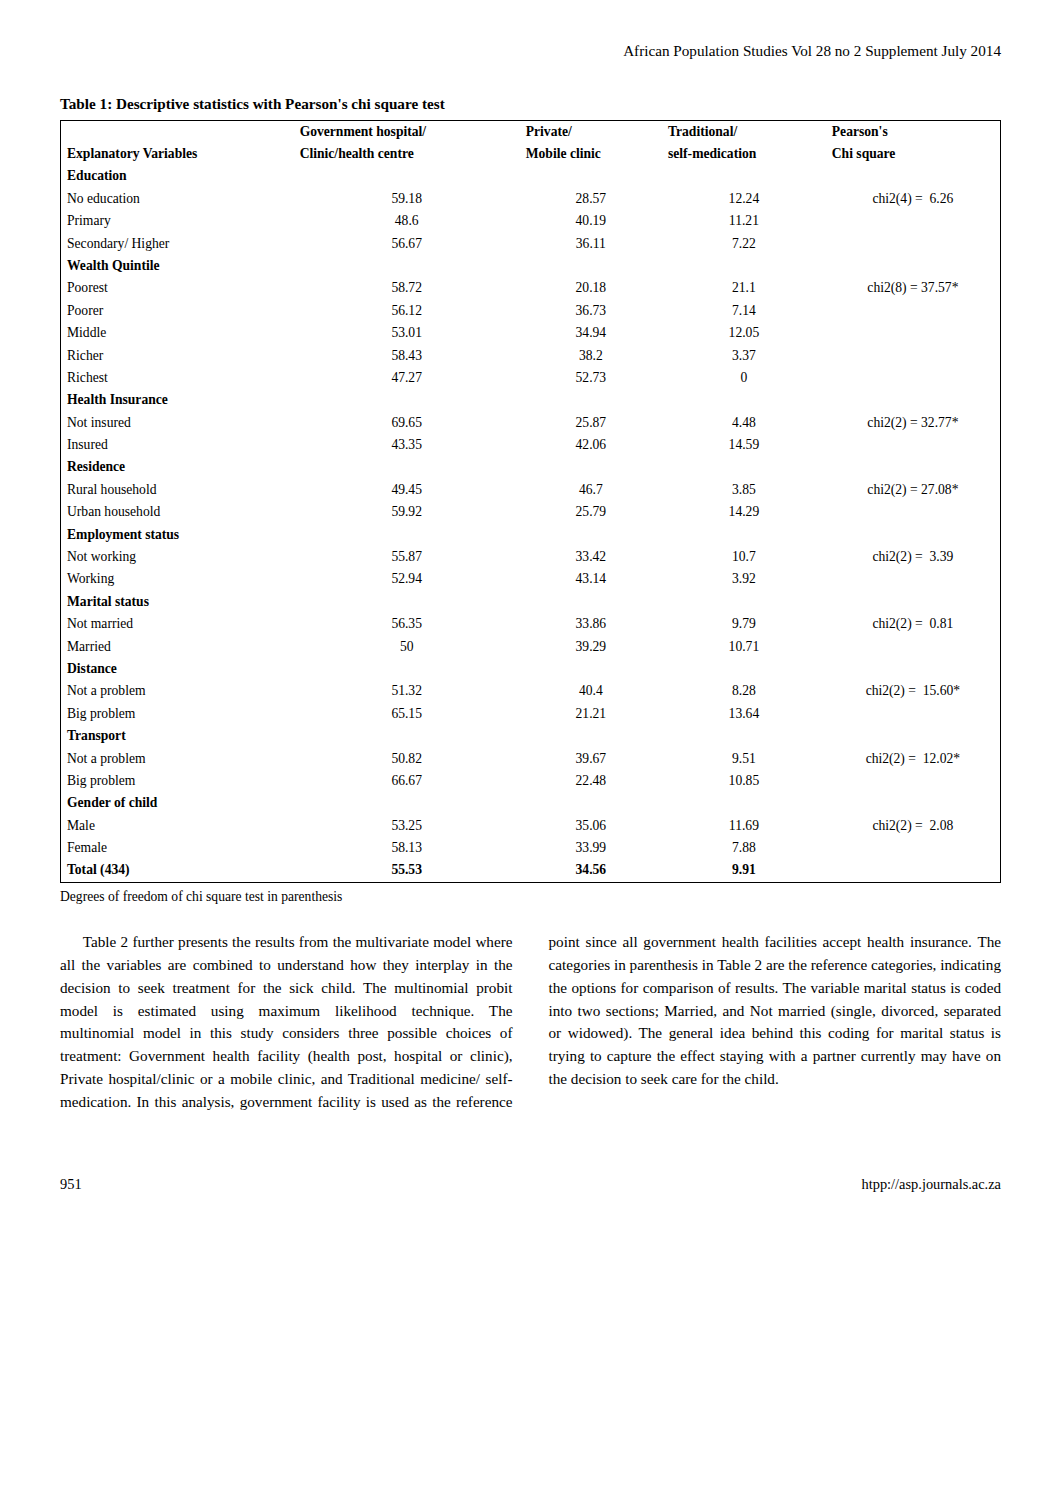African Population Studies Vol 28 no 2 Supplement July 2014
Table 1: Descriptive statistics with Pearson's chi square test
| | Government hospital/ | Private/ | Traditional/ | Pearson's |
| --- | --- | --- | --- | --- |
| Explanatory Variables | Clinic/health centre | Mobile clinic | self-medication | Chi square |
| Education |
| No education | 59.18 | 28.57 | 12.24 | chi2(4) = 6.26 |
| Primary | 48.6 | 40.19 | 11.21 | |
| Secondary/ Higher | 56.67 | 36.11 | 7.22 | |
| Wealth Quintile |
| Poorest | 58.72 | 20.18 | 21.1 | chi2(8) = 37.57* |
| Poorer | 56.12 | 36.73 | 7.14 | |
| Middle | 53.01 | 34.94 | 12.05 | |
| Richer | 58.43 | 38.2 | 3.37 | |
| Richest | 47.27 | 52.73 | 0 | |
| Health Insurance |
| Not insured | 69.65 | 25.87 | 4.48 | chi2(2) = 32.77* |
| Insured | 43.35 | 42.06 | 14.59 | |
| Residence |
| Rural household | 49.45 | 46.7 | 3.85 | chi2(2) = 27.08* |
| Urban household | 59.92 | 25.79 | 14.29 | |
| Employment status |
| Not working | 55.87 | 33.42 | 10.7 | chi2(2) = 3.39 |
| Working | 52.94 | 43.14 | 3.92 | |
| Marital status |
| Not married | 56.35 | 33.86 | 9.79 | chi2(2) = 0.81 |
| Married | 50 | 39.29 | 10.71 | |
| Distance |
| Not a problem | 51.32 | 40.4 | 8.28 | chi2(2) = 15.60* |
| Big problem | 65.15 | 21.21 | 13.64 | |
| Transport |
| Not a problem | 50.82 | 39.67 | 9.51 | chi2(2) = 12.02* |
| Big problem | 66.67 | 22.48 | 10.85 | |
| Gender of child |
| Male | 53.25 | 35.06 | 11.69 | chi2(2) = 2.08 |
| Female | 58.13 | 33.99 | 7.88 | |
| Total (434) | 55.53 | 34.56 | 9.91 | |
Degrees of freedom of chi square test in parenthesis
Table 2 further presents the results from the multivariate model where all the variables are combined to understand how they interplay in the decision to seek treatment for the sick child. The multinomial probit model is estimated using maximum likelihood technique. The multinomial model in this study considers three possible choices of treatment: Government health facility (health post, hospital or clinic), Private hospital/clinic or a mobile clinic, and Traditional medicine/ self-medication. In this analysis, government facility is used as the reference point since all government health facilities accept health insurance. The categories in parenthesis in Table 2 are the reference categories, indicating the options for comparison of results. The variable marital status is coded into two sections; Married, and Not married (single, divorced, separated or widowed). The general idea behind this coding for marital status is trying to capture the effect staying with a partner currently may have on the decision to seek care for the child.
951 htpp://asp.journals.ac.za